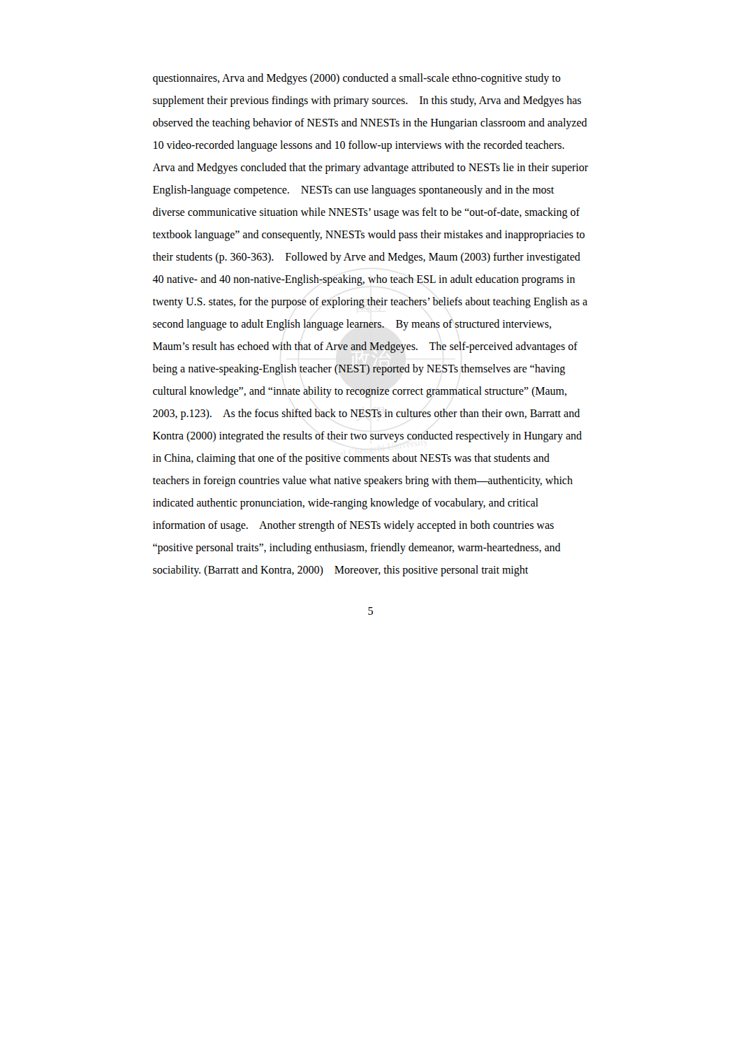政治 國立 大學 National Chengchi University
questionnaires, Arva and Medgyes (2000) conducted a small-scale ethno-cognitive study to supplement their previous findings with primary sources. In this study, Arva and Medgyes has observed the teaching behavior of NESTs and NNESTs in the Hungarian classroom and analyzed 10 video-recorded language lessons and 10 follow-up interviews with the recorded teachers. Arva and Medgyes concluded that the primary advantage attributed to NESTs lie in their superior English-language competence. NESTs can use languages spontaneously and in the most diverse communicative situation while NNESTs’ usage was felt to be “out-of-date, smacking of textbook language” and consequently, NNESTs would pass their mistakes and inappropriacies to their students (p. 360-363). Followed by Arve and Medges, Maum (2003) further investigated 40 native- and 40 non-native-English-speaking, who teach ESL in adult education programs in twenty U.S. states, for the purpose of exploring their teachers’ beliefs about teaching English as a second language to adult English language learners. By means of structured interviews, Maum’s result has echoed with that of Arve and Medgeyes. The self-perceived advantages of being a native-speaking-English teacher (NEST) reported by NESTs themselves are “having cultural knowledge”, and “innate ability to recognize correct grammatical structure” (Maum, 2003, p.123). As the focus shifted back to NESTs in cultures other than their own, Barratt and Kontra (2000) integrated the results of their two surveys conducted respectively in Hungary and in China, claiming that one of the positive comments about NESTs was that students and teachers in foreign countries value what native speakers bring with them—authenticity, which indicated authentic pronunciation, wide-ranging knowledge of vocabulary, and critical information of usage. Another strength of NESTs widely accepted in both countries was “positive personal traits”, including enthusiasm, friendly demeanor, warm-heartedness, and sociability. (Barratt and Kontra, 2000) Moreover, this positive personal trait might
5